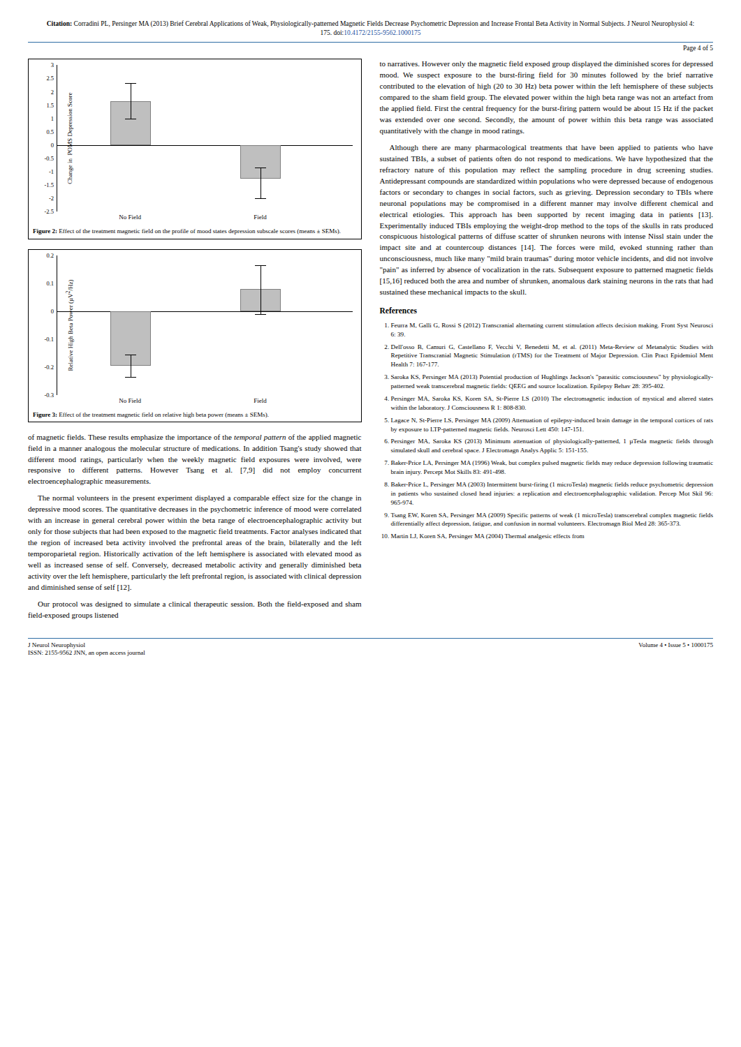Citation: Corradini PL, Persinger MA (2013) Brief Cerebral Applications of Weak, Physiologically-patterned Magnetic Fields Decrease Psychometric Depression and Increase Frontal Beta Activity in Normal Subjects. J Neurol Neurophysiol 4: 175. doi:10.4172/2155-9562.1000175
Page 4 of 5
Change in POMS Depression Score
3 2.5 2 1.5 1 0.5 0 -0.5 -1 -1.5 -2 -2.5
No Field Field
Figure 2: Effect of the treatment magnetic field on the profile of mood states depression subscale scores (means ± SEMs).
Relative High Beta Power (µV2/Hz)
0.2 0.1 0 -0.1 -0.2 -0.3
No Field Field
Figure 3: Effect of the treatment magnetic field on relative high beta power (means ± SEMs).
of magnetic fields. These results emphasize the importance of the temporal pattern of the applied magnetic field in a manner analogous the molecular structure of medications. In addition Tsang's study showed that different mood ratings, particularly when the weekly magnetic field exposures were involved, were responsive to different patterns. However Tsang et al. [7,9] did not employ concurrent electroencephalographic measurements.
The normal volunteers in the present experiment displayed a comparable effect size for the change in depressive mood scores. The quantitative decreases in the psychometric inference of mood were correlated with an increase in general cerebral power within the beta range of electroencephalographic activity but only for those subjects that had been exposed to the magnetic field treatments. Factor analyses indicated that the region of increased beta activity involved the prefrontal areas of the brain, bilaterally and the left temporoparietal region. Historically activation of the left hemisphere is associated with elevated mood as well as increased sense of self. Conversely, decreased metabolic activity and generally diminished beta activity over the left hemisphere, particularly the left prefrontal region, is associated with clinical depression and diminished sense of self [12].
Our protocol was designed to simulate a clinical therapeutic session. Both the field-exposed and sham field-exposed groups listened
to narratives. However only the magnetic field exposed group displayed the diminished scores for depressed mood. We suspect exposure to the burst-firing field for 30 minutes followed by the brief narrative contributed to the elevation of high (20 to 30 Hz) beta power within the left hemisphere of these subjects compared to the sham field group. The elevated power within the high beta range was not an artefact from the applied field. First the central frequency for the burst-firing pattern would be about 15 Hz if the packet was extended over one second. Secondly, the amount of power within this beta range was associated quantitatively with the change in mood ratings.
Although there are many pharmacological treatments that have been applied to patients who have sustained TBIs, a subset of patients often do not respond to medications. We have hypothesized that the refractory nature of this population may reflect the sampling procedure in drug screening studies. Antidepressant compounds are standardized within populations who were depressed because of endogenous factors or secondary to changes in social factors, such as grieving. Depression secondary to TBIs where neuronal populations may be compromised in a different manner may involve different chemical and electrical etiologies. This approach has been supported by recent imaging data in patients [13]. Experimentally induced TBIs employing the weight-drop method to the tops of the skulls in rats produced conspicuous histological patterns of diffuse scatter of shrunken neurons with intense Nissl stain under the impact site and at countercoup distances [14]. The forces were mild, evoked stunning rather than unconsciousness, much like many "mild brain traumas" during motor vehicle incidents, and did not involve "pain" as inferred by absence of vocalization in the rats. Subsequent exposure to patterned magnetic fields [15,16] reduced both the area and number of shrunken, anomalous dark staining neurons in the rats that had sustained these mechanical impacts to the skull.
References
Feurra M, Galli G, Rossi S (2012) Transcranial alternating current stimulation affects decision making. Front Syst Neurosci 6: 39.
Dell'osso B, Camuri G, Castellano F, Vecchi V, Benedetti M, et al. (2011) Meta-Review of Metanalytic Studies with Repetitive Transcranial Magnetic Stimulation (rTMS) for the Treatment of Major Depression. Clin Pract Epidemiol Ment Health 7: 167-177.
Saroka KS, Persinger MA (2013) Potential production of Hughlings Jackson's "parasitic consciousness" by physiologically-patterned weak transcerebral magnetic fields: QEEG and source localization. Epilepsy Behav 28: 395-402.
Persinger MA, Saroka KS, Koren SA, St-Pierre LS (2010) The electromagnetic induction of mystical and altered states within the laboratory. J Consciousness R 1: 808-830.
Lagace N, St-Pierre LS, Persinger MA (2009) Attenuation of epilepsy-induced brain damage in the temporal cortices of rats by exposure to LTP-patterned magnetic fields. Neurosci Lett 450: 147-151.
Persinger MA, Saroka KS (2013) Minimum attenuation of physiologically-patterned, 1 µTesla magnetic fields through simulated skull and cerebral space. J Electromagn Analys Applic 5: 151-155.
Baker-Price LA, Persinger MA (1996) Weak, but complex pulsed magnetic fields may reduce depression following traumatic brain injury. Percept Mot Skills 83: 491-498.
Baker-Price L, Persinger MA (2003) Intermittent burst-firing (1 microTesla) magnetic fields reduce psychometric depression in patients who sustained closed head injuries: a replication and electroencephalographic validation. Percep Mot Skil 96: 965-974.
Tsang EW, Koren SA, Persinger MA (2009) Specific patterns of weak (1 microTesla) transcerebral complex magnetic fields differentially affect depression, fatigue, and confusion in normal volunteers. Electromagn Biol Med 28: 365-373.
Martin LJ, Koren SA, Persinger MA (2004) Thermal analgesic effects from
J Neurol Neurophysiol
ISSN: 2155-9562 JNN, an open access journal
Volume 4 • Issue 5 • 1000175